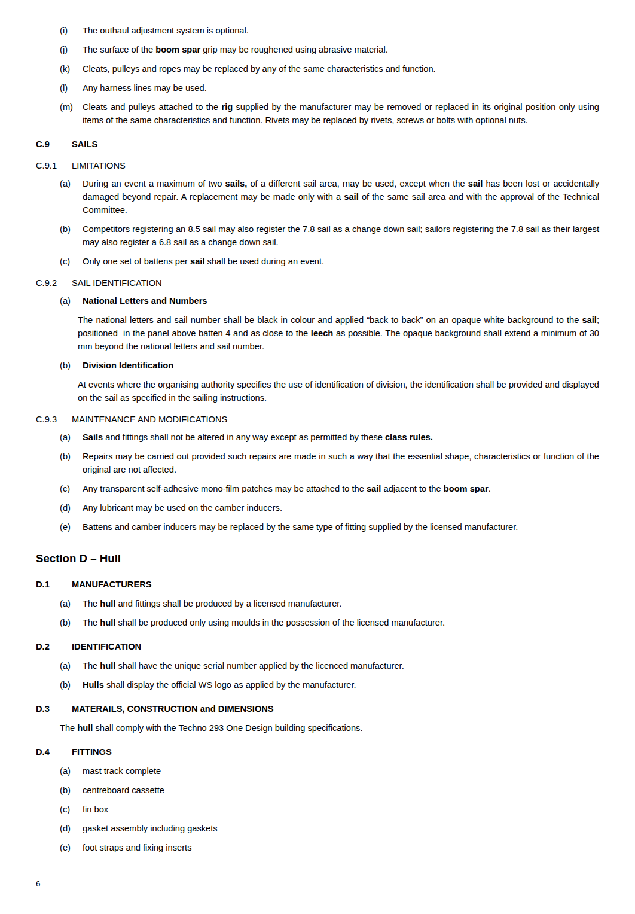(i)
The outhaul adjustment system is optional.
(j)
The surface of the boom spar grip may be roughened using abrasive material.
(k)
Cleats, pulleys and ropes may be replaced by any of the same characteristics and function.
(l)
Any harness lines may be used.
(m)
Cleats and pulleys attached to the rig supplied by the manufacturer may be removed or replaced in its original position only using items of the same characteristics and function. Rivets may be replaced by rivets, screws or bolts with optional nuts.
C.9
SAILS
C.9.1
LIMITATIONS
(a)
During an event a maximum of two sails, of a different sail area, may be used, except when the sail has been lost or accidentally damaged beyond repair. A replacement may be made only with a sail of the same sail area and with the approval of the Technical Committee.
(b)
Competitors registering an 8.5 sail may also register the 7.8 sail as a change down sail; sailors registering the 7.8 sail as their largest may also register a 6.8 sail as a change down sail.
(c)
Only one set of battens per sail shall be used during an event.
C.9.2
SAIL IDENTIFICATION
(a)
National Letters and Numbers
The national letters and sail number shall be black in colour and applied “back to back” on an opaque white background to the sail; positioned in the panel above batten 4 and as close to the leech as possible. The opaque background shall extend a minimum of 30 mm beyond the national letters and sail number.
(b)
Division Identification
At events where the organising authority specifies the use of identification of division, the identification shall be provided and displayed on the sail as specified in the sailing instructions.
C.9.3
MAINTENANCE AND MODIFICATIONS
(a)
Sails and fittings shall not be altered in any way except as permitted by these class rules.
(b)
Repairs may be carried out provided such repairs are made in such a way that the essential shape, characteristics or function of the original are not affected.
(c)
Any transparent self-adhesive mono-film patches may be attached to the sail adjacent to the boom spar.
(d)
Any lubricant may be used on the camber inducers.
(e)
Battens and camber inducers may be replaced by the same type of fitting supplied by the licensed manufacturer.
Section D – Hull
D.1
MANUFACTURERS
(a)
The hull and fittings shall be produced by a licensed manufacturer.
(b)
The hull shall be produced only using moulds in the possession of the licensed manufacturer.
D.2
IDENTIFICATION
(a)
The hull shall have the unique serial number applied by the licenced manufacturer.
(b)
Hulls shall display the official WS logo as applied by the manufacturer.
D.3
MATERAILS, CONSTRUCTION and DIMENSIONS
The hull shall comply with the Techno 293 One Design building specifications.
D.4
FITTINGS
(a)
mast track complete
(b)
centreboard cassette
(c)
fin box
(d)
gasket assembly including gaskets
(e)
foot straps and fixing inserts
6